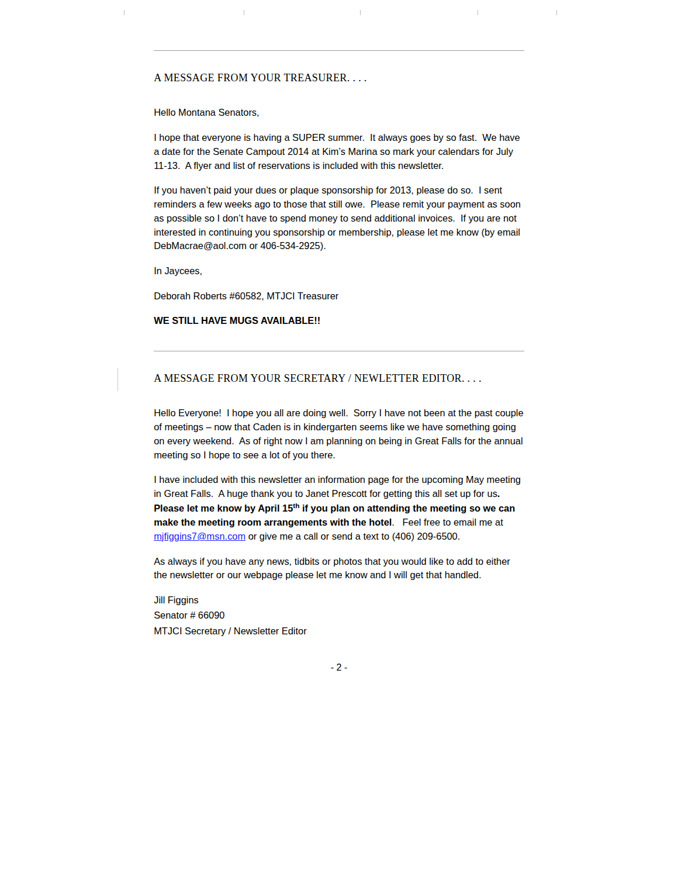A MESSAGE FROM YOUR TREASURER. . . .
Hello Montana Senators,
I hope that everyone is having a SUPER summer. It always goes by so fast. We have a date for the Senate Campout 2014 at Kim’s Marina so mark your calendars for July 11-13. A flyer and list of reservations is included with this newsletter.
If you haven’t paid your dues or plaque sponsorship for 2013, please do so. I sent reminders a few weeks ago to those that still owe. Please remit your payment as soon as possible so I don’t have to spend money to send additional invoices. If you are not interested in continuing you sponsorship or membership, please let me know (by email DebMacrae@aol.com or 406-534-2925).
In Jaycees,
Deborah Roberts #60582, MTJCI Treasurer
WE STILL HAVE MUGS AVAILABLE!!
A MESSAGE FROM YOUR SECRETARY / NEWLETTER EDITOR. . . .
Hello Everyone! I hope you all are doing well. Sorry I have not been at the past couple of meetings – now that Caden is in kindergarten seems like we have something going on every weekend. As of right now I am planning on being in Great Falls for the annual meeting so I hope to see a lot of you there.
I have included with this newsletter an information page for the upcoming May meeting in Great Falls. A huge thank you to Janet Prescott for getting this all set up for us. Please let me know by April 15th if you plan on attending the meeting so we can make the meeting room arrangements with the hotel. Feel free to email me at mjfiggins7@msn.com or give me a call or send a text to (406) 209-6500.
As always if you have any news, tidbits or photos that you would like to add to either the newsletter or our webpage please let me know and I will get that handled.
Jill Figgins
Senator # 66090
MTJCI Secretary / Newsletter Editor
- 2 -